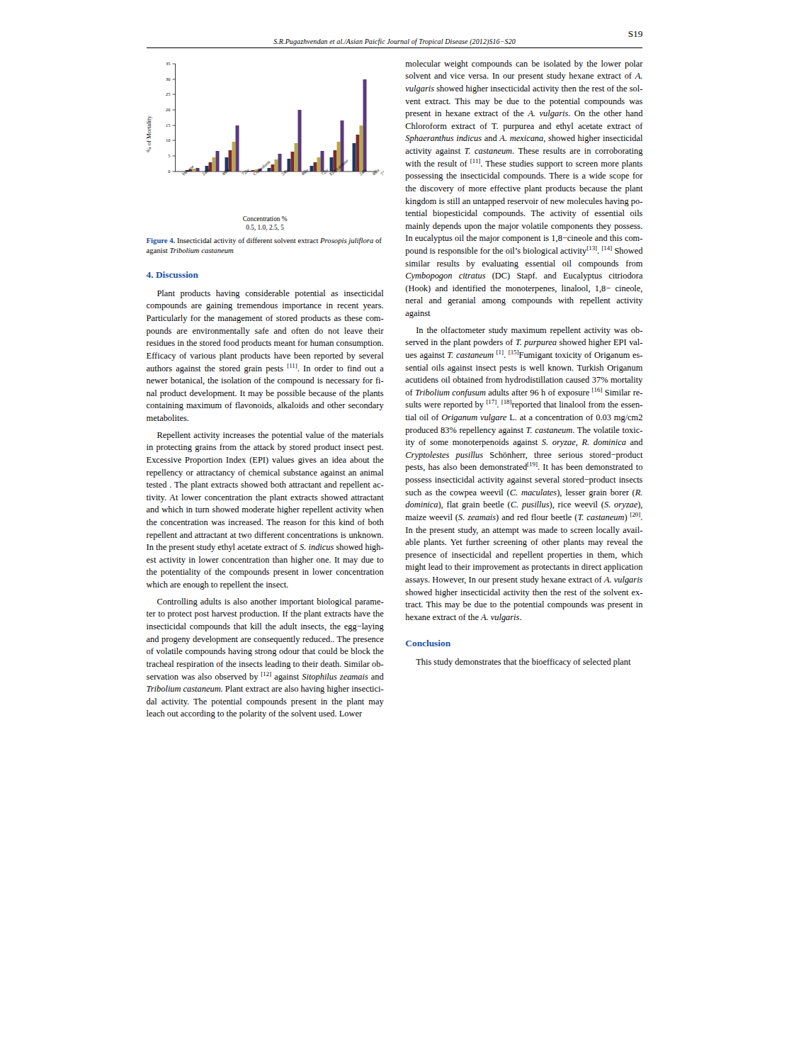S19
S.R.Pugazhvendan et al./Asian Paicfic Journal of Tropical Disease (2012)S16−S20
% of Mortality
0 5 10 15 20 25 30 35 Hexane 24hr 48hr 72hr Chloroform 24hr 48hr 72hr Ethyl acetate 24hr 48hr 72hr
Concentration %
0.5, 1.0, 2.5, 5
Figure 4. Insecticidal activity of different solvent extract Prosopis juliflora of aganist Tribolium castaneum
4. Discussion
Plant products having considerable potential as insecticidal compounds are gaining tremendous importance in recent years. Particularly for the management of stored products as these compounds are environmentally safe and often do not leave their residues in the stored food products meant for human consumption. Efficacy of various plant products have been reported by several authors against the stored grain pests [11]. In order to find out a newer botanical, the isolation of the compound is necessary for final product development. It may be possible because of the plants containing maximum of flavonoids, alkaloids and other secondary metabolites.
Repellent activity increases the potential value of the materials in protecting grains from the attack by stored product insect pest. Excessive Proportion Index (EPI) values gives an idea about the repellency or attractancy of chemical substance against an animal tested . The plant extracts showed both attractant and repellent activity. At lower concentration the plant extracts showed attractant and which in turn showed moderate higher repellent activity when the concentration was increased. The reason for this kind of both repellent and attractant at two different concentrations is unknown. In the present study ethyl acetate extract of S. indicus showed highest activity in lower concentration than higher one. It may due to the potentiality of the compounds present in lower concentration which are enough to repellent the insect.
Controlling adults is also another important biological parameter to protect post harvest production. If the plant extracts have the insecticidal compounds that kill the adult insects, the egg−laying and progeny development are consequently reduced.. The presence of volatile compounds having strong odour that could be block the tracheal respiration of the insects leading to their death. Similar observation was also observed by [12] against Sitophilus zeamais and Tribolium castaneum. Plant extract are also having higher insecticidal activity. The potential compounds present in the plant may leach out according to the polarity of the solvent used. Lower
molecular weight compounds can be isolated by the lower polar solvent and vice versa. In our present study hexane extract of A. vulgaris showed higher insecticidal activity then the rest of the solvent extract. This may be due to the potential compounds was present in hexane extract of the A. vulgaris. On the other hand Chloroform extract of T. purpurea and ethyl acetate extract of Sphaeranthus indicus and A. mexicana, showed higher insecticidal activity against T. castaneum. These results are in corroborating with the result of [11]. These studies support to screen more plants possessing the insecticidal compounds. There is a wide scope for the discovery of more effective plant products because the plant kingdom is still an untapped reservoir of new molecules having potential biopesticidal compounds. The activity of essential oils mainly depends upon the major volatile components they possess. In eucalyptus oil the major component is 1,8−cineole and this compound is responsible for the oil’s biological activity[13]. [14] Showed similar results by evaluating essential oil compounds from Cymbopogon citratus (DC) Stapf. and Eucalyptus citriodora (Hook) and identified the monoterpenes, linalool, 1,8− cineole, neral and geranial among compounds with repellent activity against
In the olfactometer study maximum repellent activity was observed in the plant powders of T. purpurea showed higher EPI values against T. castaneum [1]. [15]Fumigant toxicity of Origanum essential oils against insect pests is well known. Turkish Origanum acutidens oil obtained from hydrodistillation caused 37% mortality of Tribolium confusum adults after 96 h of exposure [16] Similar results were reported by [17]. [18]reported that linalool from the essential oil of Origanum vulgare L. at a concentration of 0.03 mg/cm2 produced 83% repellency against T. castaneum. The volatile toxicity of some monoterpenoids against S. oryzae, R. dominica and Cryptolestes pusillus Schönherr, three serious stored−product pests, has also been demonstrated[19]. It has been demonstrated to possess insecticidal activity against several stored−product insects such as the cowpea weevil (C. maculates), lesser grain borer (R. dominica), flat grain beetle (C. pusillus), rice weevil (S. oryzae), maize weevil (S. zeamais) and red flour beetle (T. castaneum) [20]. In the present study, an attempt was made to screen locally available plants. Yet further screening of other plants may reveal the presence of insecticidal and repellent properties in them, which might lead to their improvement as protectants in direct application assays. However, In our present study hexane extract of A. vulgaris showed higher insecticidal activity then the rest of the solvent extract. This may be due to the potential compounds was present in hexane extract of the A. vulgaris.
Conclusion
This study demonstrates that the bioefficacy of selected plant